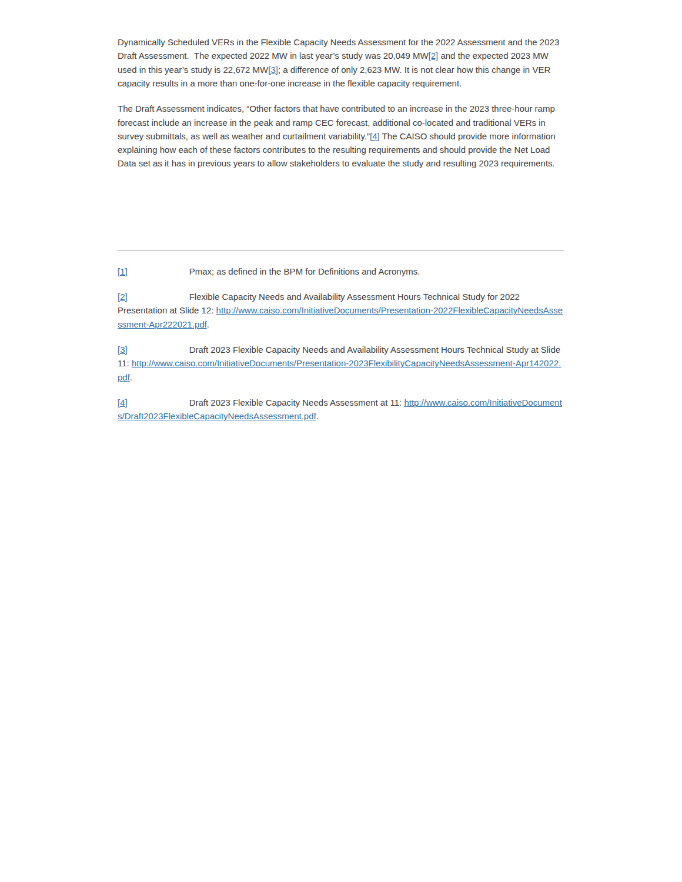Dynamically Scheduled VERs in the Flexible Capacity Needs Assessment for the 2022 Assessment and the 2023 Draft Assessment. The expected 2022 MW in last year’s study was 20,049 MW[2] and the expected 2023 MW used in this year’s study is 22,672 MW[3]; a difference of only 2,623 MW. It is not clear how this change in VER capacity results in a more than one-for-one increase in the flexible capacity requirement.
The Draft Assessment indicates, “Other factors that have contributed to an increase in the 2023 three-hour ramp forecast include an increase in the peak and ramp CEC forecast, additional co-located and traditional VERs in survey submittals, as well as weather and curtailment variability.”[4] The CAISO should provide more information explaining how each of these factors contributes to the resulting requirements and should provide the Net Load Data set as it has in previous years to allow stakeholders to evaluate the study and resulting 2023 requirements.
[1] Pmax; as defined in the BPM for Definitions and Acronyms.
[2] Flexible Capacity Needs and Availability Assessment Hours Technical Study for 2022 Presentation at Slide 12: http://www.caiso.com/InitiativeDocuments/Presentation-2022FlexibleCapacityNeedsAssessment-Apr222021.pdf.
[3] Draft 2023 Flexible Capacity Needs and Availability Assessment Hours Technical Study at Slide 11: http://www.caiso.com/InitiativeDocuments/Presentation-2023FlexibilityCapacityNeedsAssessment-Apr142022.pdf.
[4] Draft 2023 Flexible Capacity Needs Assessment at 11: http://www.caiso.com/InitiativeDocuments/Draft2023FlexibleCapacityNeedsAssessment.pdf.